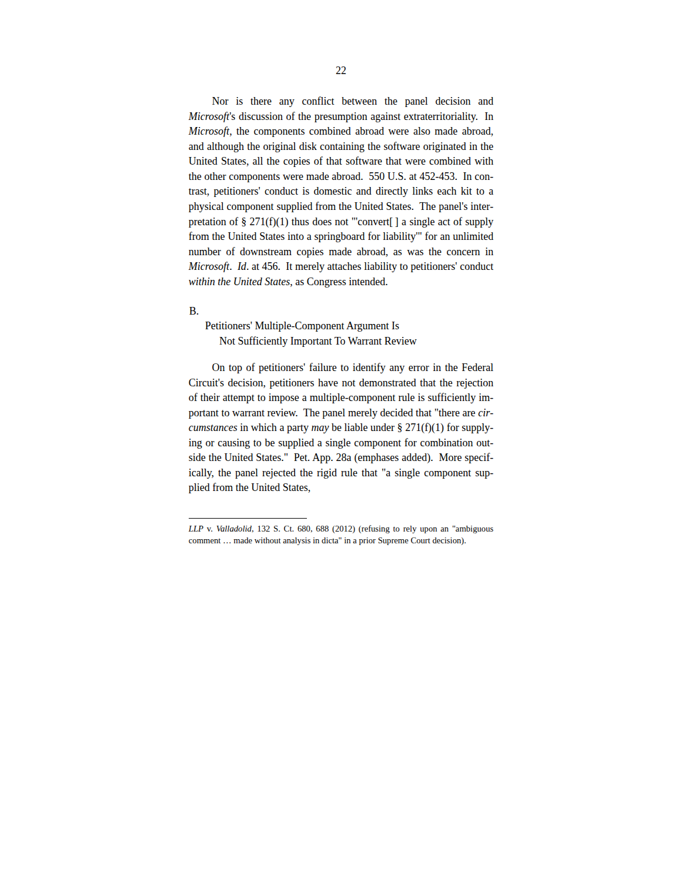22
Nor is there any conflict between the panel decision and Microsoft's discussion of the presumption against extraterritoriality. In Microsoft, the components combined abroad were also made abroad, and although the original disk containing the software originated in the United States, all the copies of that software that were combined with the other components were made abroad. 550 U.S. at 452-453. In contrast, petitioners' conduct is domestic and directly links each kit to a physical component supplied from the United States. The panel's interpretation of § 271(f)(1) thus does not "'convert[ ] a single act of supply from the United States into a springboard for liability'" for an unlimited number of downstream copies made abroad, as was the concern in Microsoft. Id. at 456. It merely attaches liability to petitioners' conduct within the United States, as Congress intended.
B. Petitioners' Multiple-Component Argument Is Not Sufficiently Important To Warrant Review
On top of petitioners' failure to identify any error in the Federal Circuit's decision, petitioners have not demonstrated that the rejection of their attempt to impose a multiple-component rule is sufficiently important to warrant review. The panel merely decided that "there are circumstances in which a party may be liable under § 271(f)(1) for supplying or causing to be supplied a single component for combination outside the United States." Pet. App. 28a (emphases added). More specifically, the panel rejected the rigid rule that "a single component supplied from the United States,
LLP v. Valladolid, 132 S. Ct. 680, 688 (2012) (refusing to rely upon an "ambiguous comment … made without analysis in dicta" in a prior Supreme Court decision).